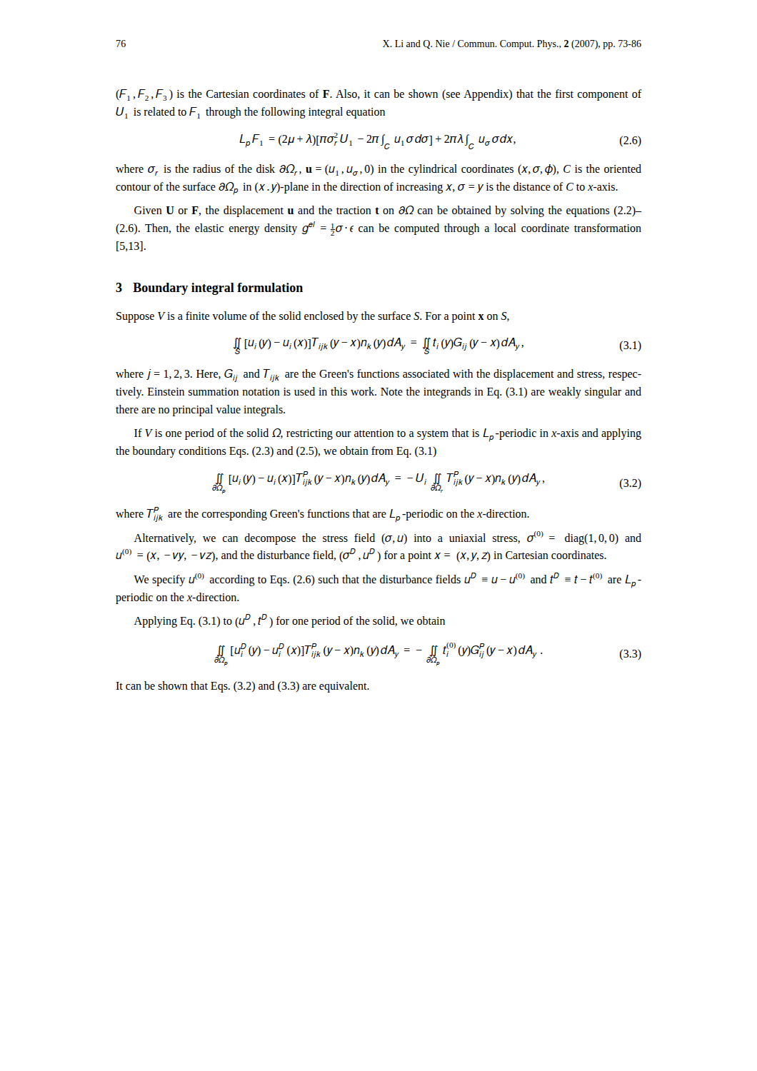76
X. Li and Q. Nie / Commun. Comput. Phys., 2 (2007), pp. 73-86
(F1,F2,F3) is the Cartesian coordinates of F. Also, it can be shown (see Appendix) that the first component of U1 is related to F1 through the following integral equation
LpF1 = (2μ+λ) [ πσr2U1 − 2π ∫C u1σdσ ] + 2πλ ∫C uσσdx ,
(2.6)
where σr is the radius of the disk ∂Ωr, u=(u1,uσ,0) in the cylindrical coordinates (x,σ,ϕ), C is the oriented contour of the surface ∂Ωp in (x.y)-plane in the direction of increasing x, σ=y is the distance of C to x-axis.
Given U or F, the displacement u and the traction t on ∂Ω can be obtained by solving the equations (2.2)–(2.6). Then, the elastic energy density gel=12σ⋅ϵ can be computed through a local coordinate transformation [5,13].
3 Boundary integral formulation
Suppose V is a finite volume of the solid enclosed by the surface S. For a point x on S,
∬ S [ ui(y) − ui(x) ] Tijk (y−x) nk(y) dAy = ∬ S ti(y) Gij (y−x) dAy ,
(3.1)
where j=1,2,3. Here, Gij and Tijk are the Green's functions associated with the displacement and stress, respectively. Einstein summation notation is used in this work. Note the integrands in Eq. (3.1) are weakly singular and there are no principal value integrals.
If V is one period of the solid Ω, restricting our attention to a system that is Lp-periodic in x-axis and applying the boundary conditions Eqs. (2.3) and (2.5), we obtain from Eq. (3.1)
∬ ∂Ωp [ ui(y) − ui(x) ] TijkP (y−x) nk(y) dAy = −Ui ∬ ∂Ωr TijkP (y−x) nk(y) dAy ,
(3.2)
where TijkP are the corresponding Green's functions that are Lp-periodic on the x-direction.
Alternatively, we can decompose the stress field (σ,u) into a uniaxial stress, σ(0)= diag(1,0,0) and u(0)=(x,−νy,−νz), and the disturbance field, (σD,uD) for a point x= (x,y,z) in Cartesian coordinates.
We specify u(0) according to Eqs. (2.6) such that the disturbance fields uD≡u−u(0) and tD≡t−t(0) are Lp-periodic on the x-direction.
Applying Eq. (3.1) to (uD,tD) for one period of the solid, we obtain
∬ ∂Ωp [ uiD(y) − uiD(x) ] TijkP (y−x) nk(y) dAy = − ∬ ∂Ωp ti(0) (y) GijP (y−x) dAy .
(3.3)
It can be shown that Eqs. (3.2) and (3.3) are equivalent.